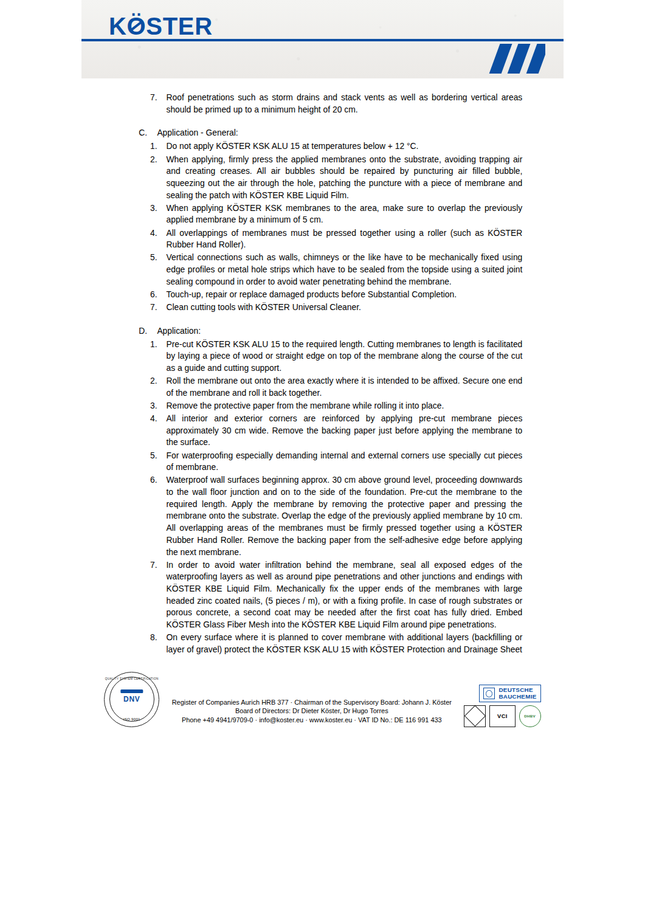KÖSTER
7. Roof penetrations such as storm drains and stack vents as well as bordering vertical areas should be primed up to a minimum height of 20 cm.
C. Application - General:
1. Do not apply KÖSTER KSK ALU 15 at temperatures below + 12 °C.
2. When applying, firmly press the applied membranes onto the substrate, avoiding trapping air and creating creases. All air bubbles should be repaired by puncturing air filled bubble, squeezing out the air through the hole, patching the puncture with a piece of membrane and sealing the patch with KÖSTER KBE Liquid Film.
3. When applying KÖSTER KSK membranes to the area, make sure to overlap the previously applied membrane by a minimum of 5 cm.
4. All overlappings of membranes must be pressed together using a roller (such as KÖSTER Rubber Hand Roller).
5. Vertical connections such as walls, chimneys or the like have to be mechanically fixed using edge profiles or metal hole strips which have to be sealed from the topside using a suited joint sealing compound in order to avoid water penetrating behind the membrane.
6. Touch-up, repair or replace damaged products before Substantial Completion.
7. Clean cutting tools with KÖSTER Universal Cleaner.
D. Application:
1. Pre-cut KÖSTER KSK ALU 15 to the required length. Cutting membranes to length is facilitated by laying a piece of wood or straight edge on top of the membrane along the course of the cut as a guide and cutting support.
2. Roll the membrane out onto the area exactly where it is intended to be affixed. Secure one end of the membrane and roll it back together.
3. Remove the protective paper from the membrane while rolling it into place.
4. All interior and exterior corners are reinforced by applying pre-cut membrane pieces approximately 30 cm wide. Remove the backing paper just before applying the membrane to the surface.
5. For waterproofing especially demanding internal and external corners use specially cut pieces of membrane.
6. Waterproof wall surfaces beginning approx. 30 cm above ground level, proceeding downwards to the wall floor junction and on to the side of the foundation. Pre-cut the membrane to the required length. Apply the membrane by removing the protective paper and pressing the membrane onto the substrate. Overlap the edge of the previously applied membrane by 10 cm. All overlapping areas of the membranes must be firmly pressed together using a KÖSTER Rubber Hand Roller. Remove the backing paper from the self-adhesive edge before applying the next membrane.
7. In order to avoid water infiltration behind the membrane, seal all exposed edges of the waterproofing layers as well as around pipe penetrations and other junctions and endings with KÖSTER KBE Liquid Film. Mechanically fix the upper ends of the membranes with large headed zinc coated nails, (5 pieces / m), or with a fixing profile. In case of rough substrates or porous concrete, a second coat may be needed after the first coat has fully dried. Embed KÖSTER Glass Fiber Mesh into the KÖSTER KBE Liquid Film around pipe penetrations.
8. On every surface where it is planned to cover membrane with additional layers (backfilling or layer of gravel) protect the KÖSTER KSK ALU 15 with KÖSTER Protection and Drainage Sheet
QUALITY SYSTEM CERTIFICATION
DNV
ISO 9001
Register of Companies Aurich HRB 377 · Chairman of the Supervisory Board: Johann J. Köster
Board of Directors: Dr Dieter Köster, Dr Hugo Torres
Phone +49 4941/9709-0 · info@koster.eu · www.koster.eu · VAT ID No.: DE 116 991 433
DEUTSCHE
BAUCHEMIE
VCI
DHBV